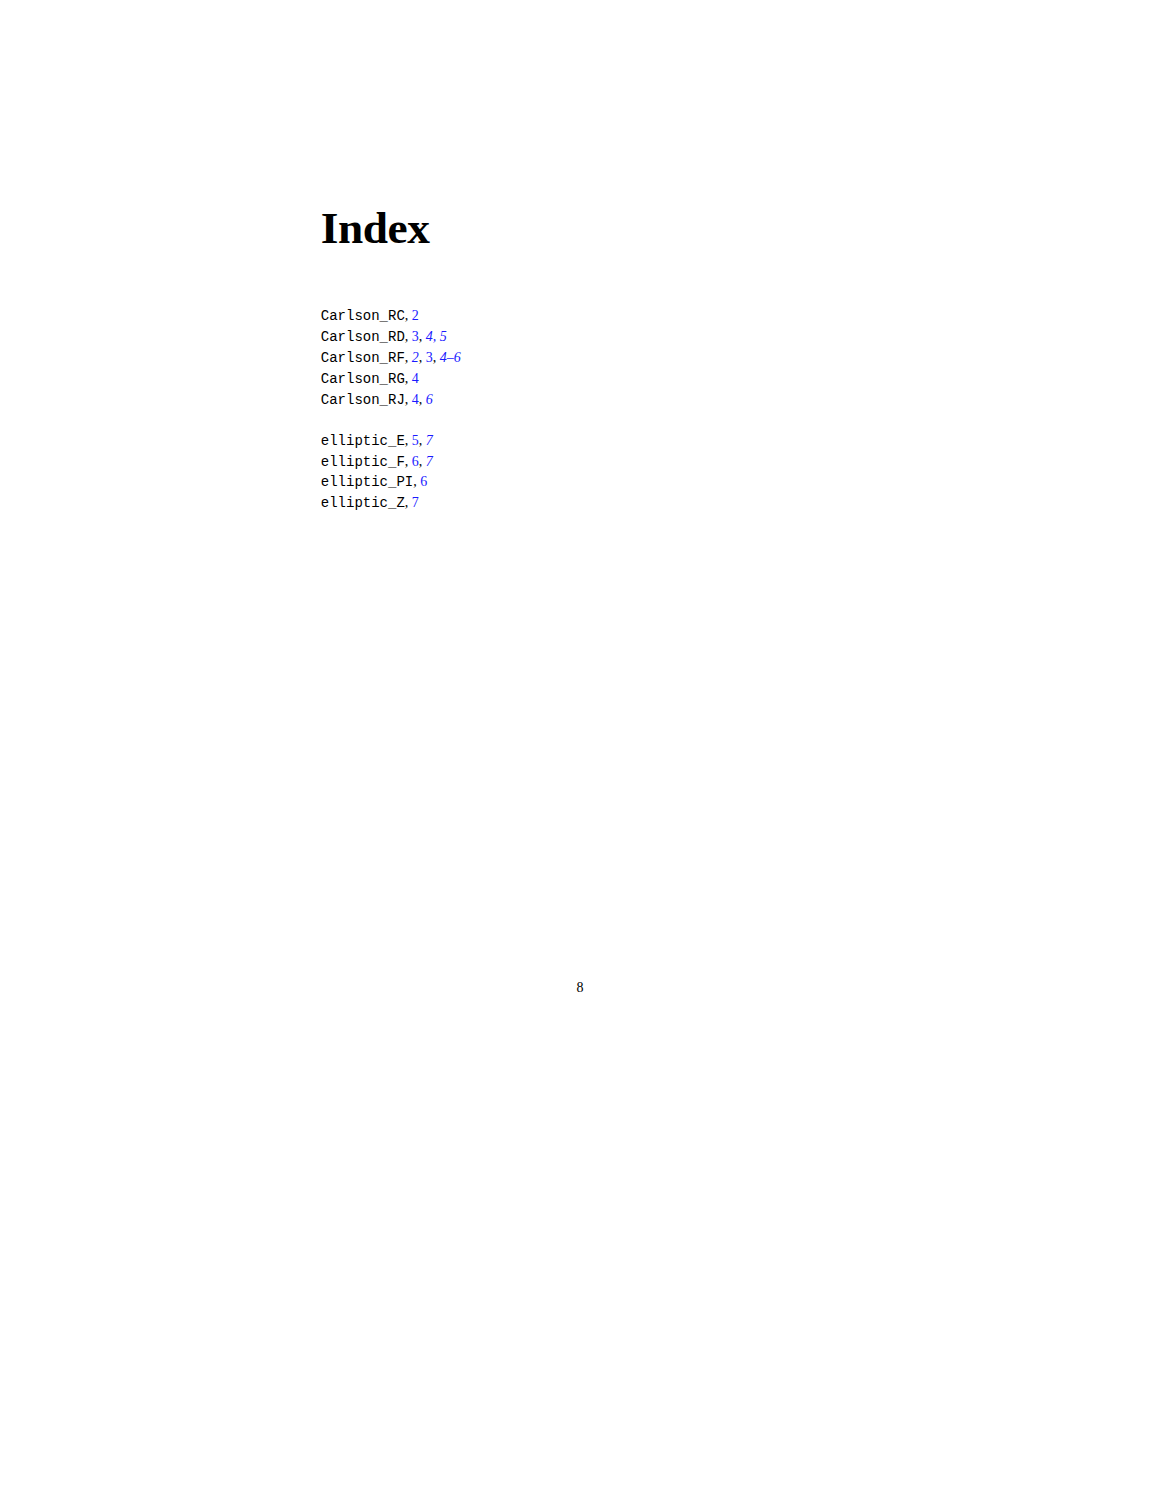Index
Carlson_RC, 2
Carlson_RD, 3, 4, 5
Carlson_RF, 2, 3, 4–6
Carlson_RG, 4
Carlson_RJ, 4, 6
elliptic_E, 5, 7
elliptic_F, 6, 7
elliptic_PI, 6
elliptic_Z, 7
8